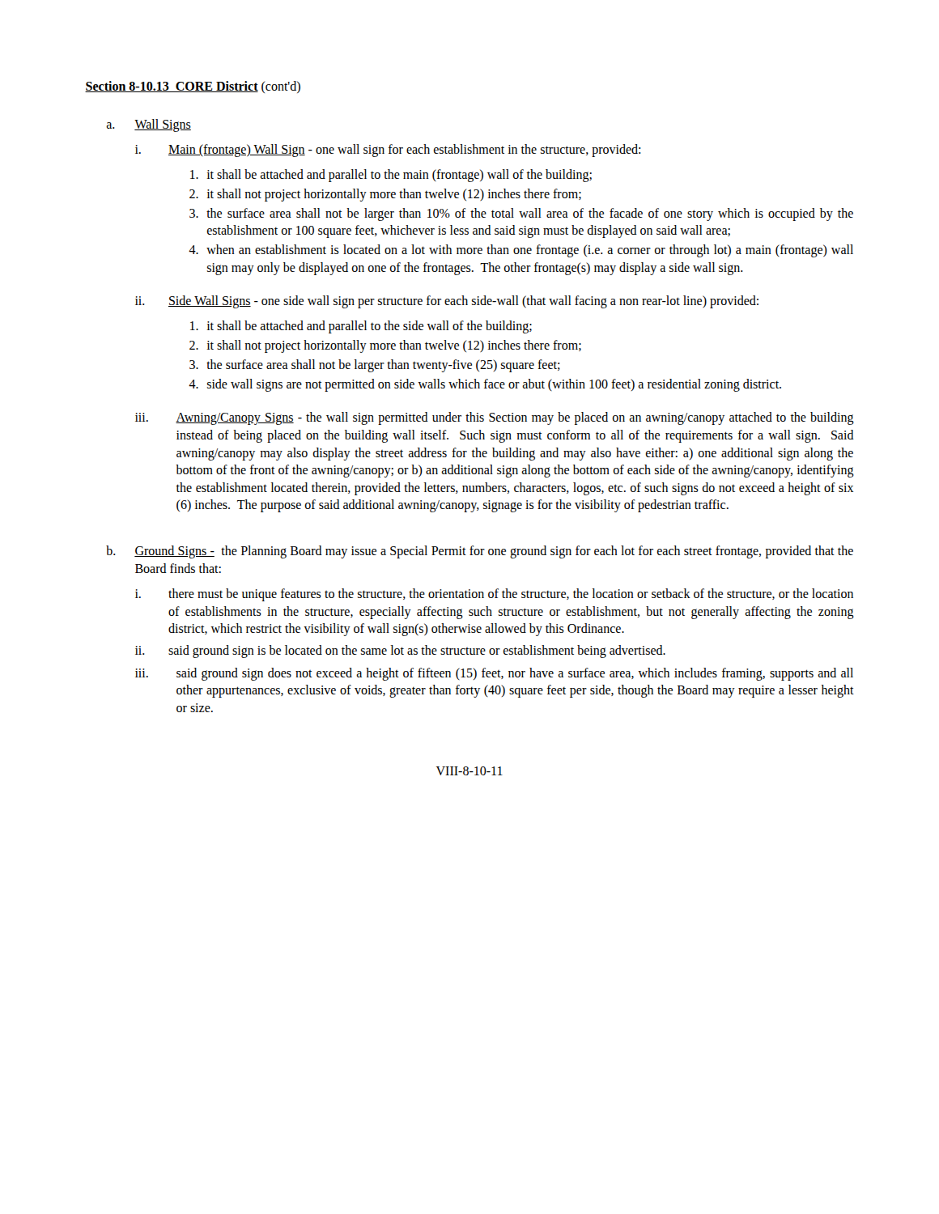Section 8-10.13 CORE District (cont'd)
a.
Wall Signs
i.
Main (frontage) Wall Sign - one wall sign for each establishment in the structure, provided:
it shall be attached and parallel to the main (frontage) wall of the building;
it shall not project horizontally more than twelve (12) inches there from;
the surface area shall not be larger than 10% of the total wall area of the facade of one story which is occupied by the establishment or 100 square feet, whichever is less and said sign must be displayed on said wall area;
when an establishment is located on a lot with more than one frontage (i.e. a corner or through lot) a main (frontage) wall sign may only be displayed on one of the frontages. The other frontage(s) may display a side wall sign.
ii.
Side Wall Signs - one side wall sign per structure for each side-wall (that wall facing a non rear-lot line) provided:
it shall be attached and parallel to the side wall of the building;
it shall not project horizontally more than twelve (12) inches there from;
the surface area shall not be larger than twenty-five (25) square feet;
side wall signs are not permitted on side walls which face or abut (within 100 feet) a residential zoning district.
iii.
Awning/Canopy Signs - the wall sign permitted under this Section may be placed on an awning/canopy attached to the building instead of being placed on the building wall itself. Such sign must conform to all of the requirements for a wall sign. Said awning/canopy may also display the street address for the building and may also have either: a) one additional sign along the bottom of the front of the awning/canopy; or b) an additional sign along the bottom of each side of the awning/canopy, identifying the establishment located therein, provided the letters, numbers, characters, logos, etc. of such signs do not exceed a height of six (6) inches. The purpose of said additional awning/canopy, signage is for the visibility of pedestrian traffic.
b.
Ground Signs - the Planning Board may issue a Special Permit for one ground sign for each lot for each street frontage, provided that the Board finds that:
i.
there must be unique features to the structure, the orientation of the structure, the location or setback of the structure, or the location of establishments in the structure, especially affecting such structure or establishment, but not generally affecting the zoning district, which restrict the visibility of wall sign(s) otherwise allowed by this Ordinance.
ii.
said ground sign is be located on the same lot as the structure or establishment being advertised.
iii.
said ground sign does not exceed a height of fifteen (15) feet, nor have a surface area, which includes framing, supports and all other appurtenances, exclusive of voids, greater than forty (40) square feet per side, though the Board may require a lesser height or size.
VIII-8-10-11